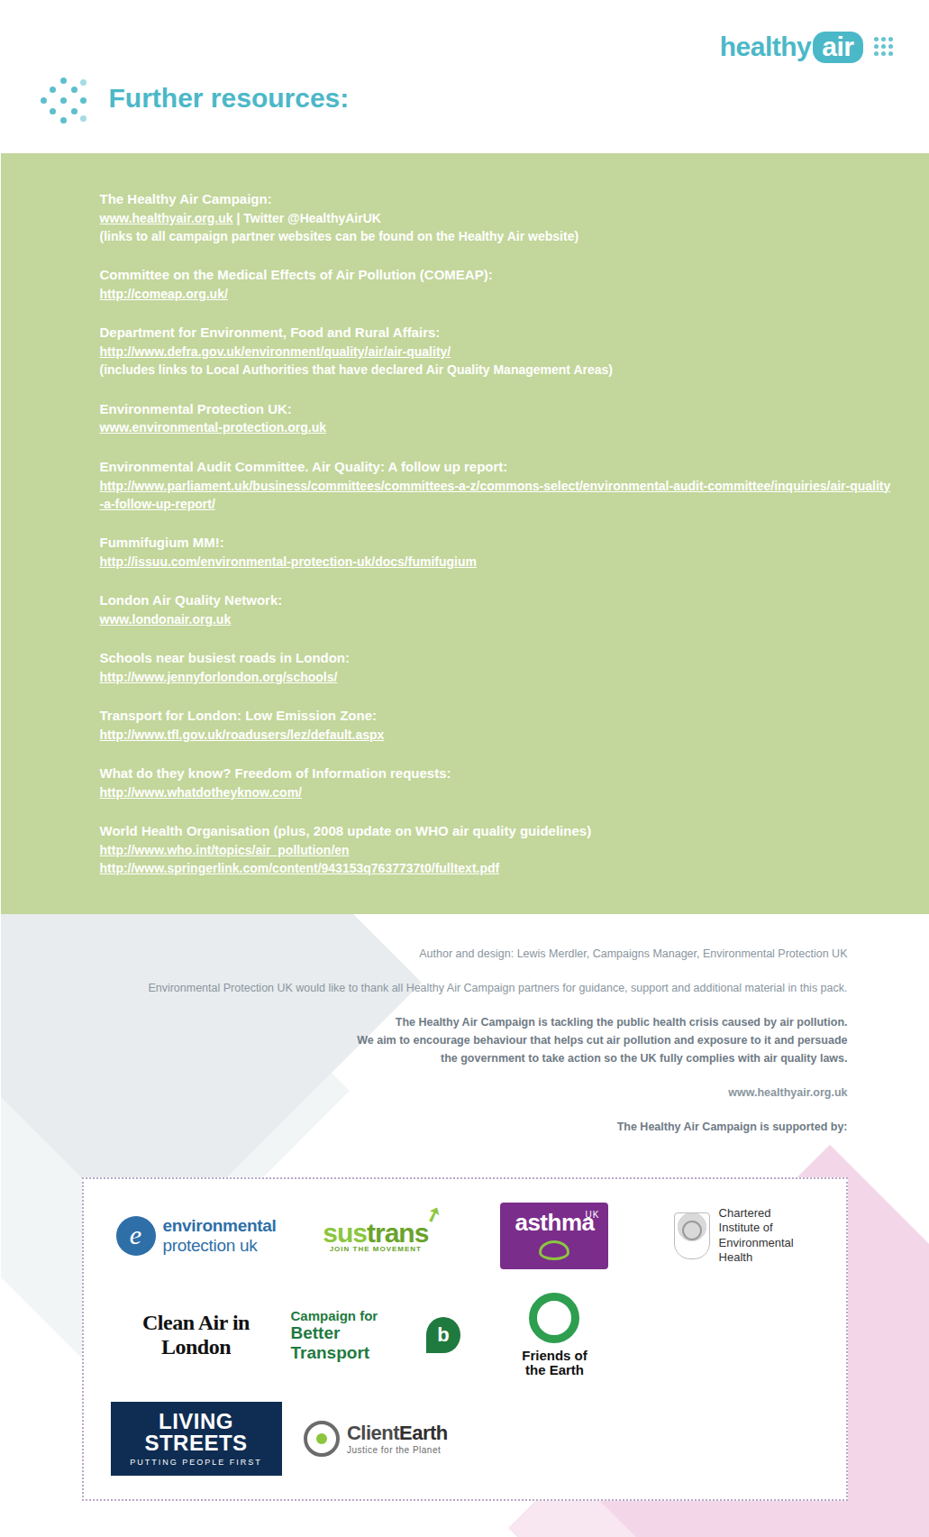healthyair
Further resources:
The Healthy Air Campaign:
www.healthyair.org.uk | Twitter @HealthyAirUK
(links to all campaign partner websites can be found on the Healthy Air website)
Committee on the Medical Effects of Air Pollution (COMEAP):
http://comeap.org.uk/
Department for Environment, Food and Rural Affairs:
http://www.defra.gov.uk/environment/quality/air/air-quality/
(includes links to Local Authorities that have declared Air Quality Management Areas)
Environmental Protection UK:
www.environmental-protection.org.uk
Environmental Audit Committee. Air Quality: A follow up report:
http://www.parliament.uk/business/committees/committees-a-z/commons-select/environmental-audit-committee/inquiries/air-quality-a-follow-up-report/
Fummifugium MM!:
http://issuu.com/environmental-protection-uk/docs/fumifugium
London Air Quality Network:
www.londonair.org.uk
Schools near busiest roads in London:
http://www.jennyforlondon.org/schools/
Transport for London: Low Emission Zone:
http://www.tfl.gov.uk/roadusers/lez/default.aspx
What do they know? Freedom of Information requests:
http://www.whatdotheyknow.com/
World Health Organisation (plus, 2008 update on WHO air quality guidelines)
http://www.who.int/topics/air_pollution/en
http://www.springerlink.com/content/943153q7637737t0/fulltext.pdf
Author and design: Lewis Merdler, Campaigns Manager, Environmental Protection UK
Environmental Protection UK would like to thank all Healthy Air Campaign partners for guidance, support and additional material in this pack.
The Healthy Air Campaign is tackling the public health crisis caused by air pollution.
We aim to encourage behaviour that helps cut air pollution and exposure to it and persuade
the government to take action so the UK fully complies with air quality laws.
www.healthyair.org.uk
The Healthy Air Campaign is supported by:
e
environmentalprotection uk
➚ sus trans JOIN THE MOVEMENT
UK
asthma
Chartered
Institute of
Environmental
Health
Clean Air in London
Campaign for
Better Transport
b
Friends of
the Earth
LIVING STREETS
PUTTING PEOPLE FIRST
ClientEarth
Justice for the Planet